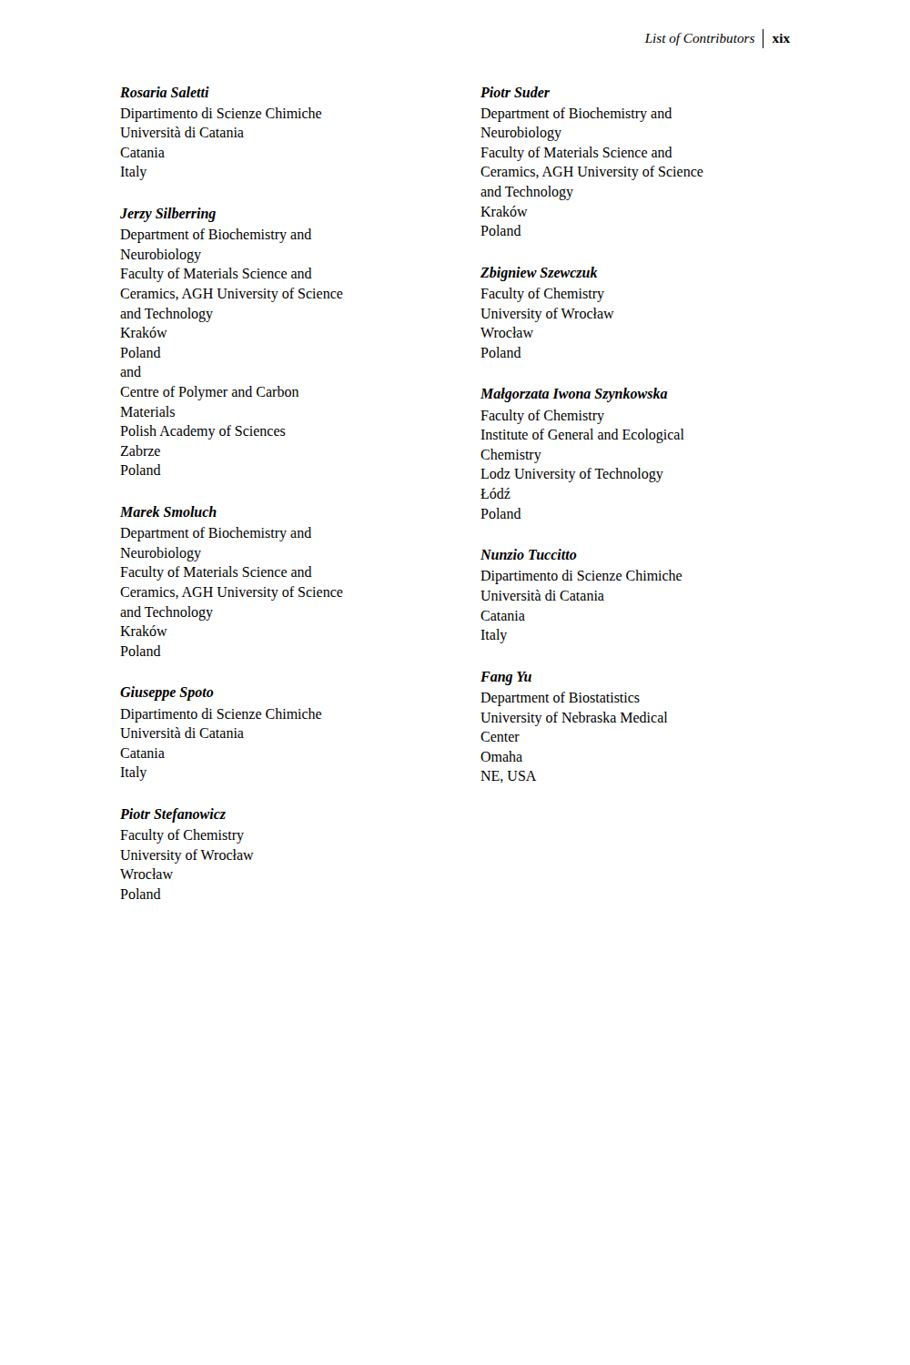List of Contributors xix
Rosaria Saletti
Dipartimento di Scienze Chimiche Università di Catania Catania Italy
Jerzy Silberring
Department of Biochemistry and Neurobiology Faculty of Materials Science and Ceramics, AGH University of Science and Technology Kraków Poland and Centre of Polymer and Carbon Materials Polish Academy of Sciences Zabrze Poland
Marek Smoluch
Department of Biochemistry and Neurobiology Faculty of Materials Science and Ceramics, AGH University of Science and Technology Kraków Poland
Giuseppe Spoto
Dipartimento di Scienze Chimiche Università di Catania Catania Italy
Piotr Stefanowicz
Faculty of Chemistry University of Wrocław Wrocław Poland
Piotr Suder
Department of Biochemistry and Neurobiology Faculty of Materials Science and Ceramics, AGH University of Science and Technology Kraków Poland
Zbigniew Szewczuk
Faculty of Chemistry University of Wrocław Wrocław Poland
Małgorzata Iwona Szynkowska
Faculty of Chemistry Institute of General and Ecological Chemistry Lodz University of Technology Łódź Poland
Nunzio Tuccitto
Dipartimento di Scienze Chimiche Università di Catania Catania Italy
Fang Yu
Department of Biostatistics University of Nebraska Medical Center Omaha NE, USA